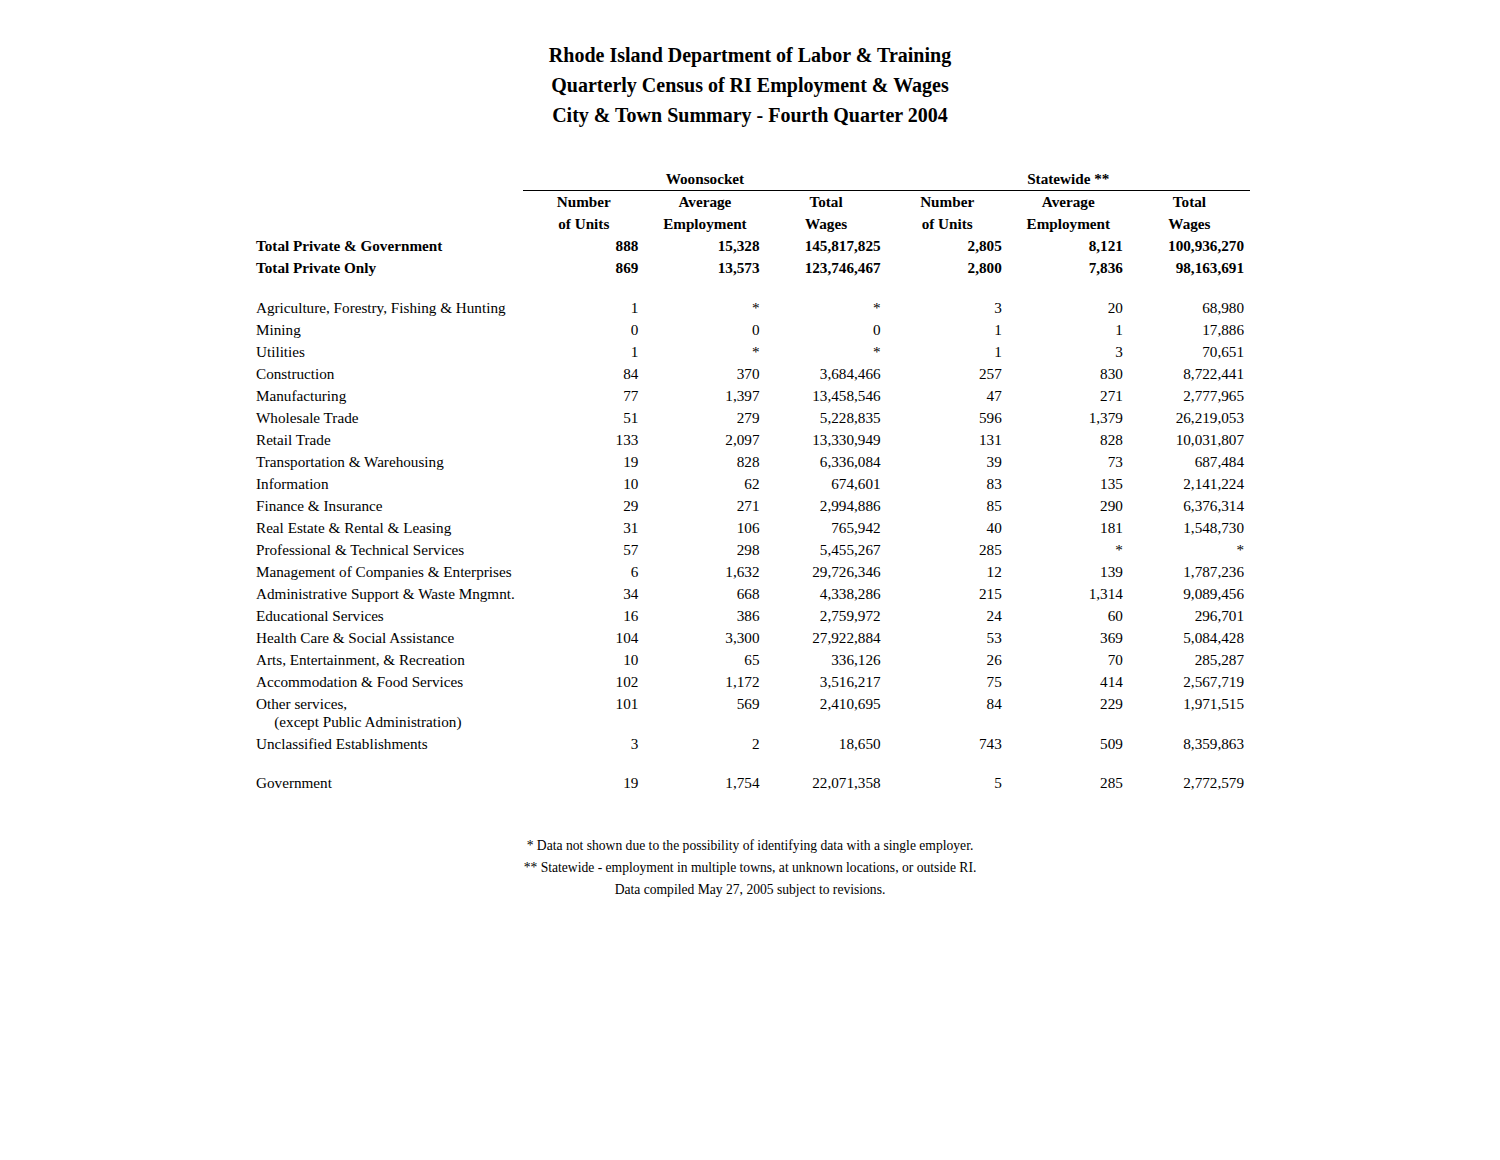Rhode Island Department of Labor & Training Quarterly Census of RI Employment & Wages City & Town Summary - Fourth Quarter 2004
| | Woonsocket | Statewide ** |
| --- | --- | --- |
| | Number | Average | Total | Number | Average | Total |
| | of Units | Employment | Wages | of Units | Employment | Wages |
| Total Private & Government | 888 | 15,328 | 145,817,825 | 2,805 | 8,121 | 100,936,270 |
| Total Private Only | 869 | 13,573 | 123,746,467 | 2,800 | 7,836 | 98,163,691 |
| Agriculture, Forestry, Fishing & Hunting | 1 | * | * | 3 | 20 | 68,980 |
| Mining | 0 | 0 | 0 | 1 | 1 | 17,886 |
| Utilities | 1 | * | * | 1 | 3 | 70,651 |
| Construction | 84 | 370 | 3,684,466 | 257 | 830 | 8,722,441 |
| Manufacturing | 77 | 1,397 | 13,458,546 | 47 | 271 | 2,777,965 |
| Wholesale Trade | 51 | 279 | 5,228,835 | 596 | 1,379 | 26,219,053 |
| Retail Trade | 133 | 2,097 | 13,330,949 | 131 | 828 | 10,031,807 |
| Transportation & Warehousing | 19 | 828 | 6,336,084 | 39 | 73 | 687,484 |
| Information | 10 | 62 | 674,601 | 83 | 135 | 2,141,224 |
| Finance & Insurance | 29 | 271 | 2,994,886 | 85 | 290 | 6,376,314 |
| Real Estate & Rental & Leasing | 31 | 106 | 765,942 | 40 | 181 | 1,548,730 |
| Professional & Technical Services | 57 | 298 | 5,455,267 | 285 | * | * |
| Management of Companies & Enterprises | 6 | 1,632 | 29,726,346 | 12 | 139 | 1,787,236 |
| Administrative Support & Waste Mngmnt. | 34 | 668 | 4,338,286 | 215 | 1,314 | 9,089,456 |
| Educational Services | 16 | 386 | 2,759,972 | 24 | 60 | 296,701 |
| Health Care & Social Assistance | 104 | 3,300 | 27,922,884 | 53 | 369 | 5,084,428 |
| Arts, Entertainment, & Recreation | 10 | 65 | 336,126 | 26 | 70 | 285,287 |
| Accommodation & Food Services | 102 | 1,172 | 3,516,217 | 75 | 414 | 2,567,719 |
| Other services, (except Public Administration) | 101 | 569 | 2,410,695 | 84 | 229 | 1,971,515 |
| Unclassified Establishments | 3 | 2 | 18,650 | 743 | 509 | 8,359,863 |
| Government | 19 | 1,754 | 22,071,358 | 5 | 285 | 2,772,579 |
* Data not shown due to the possibility of identifying data with a single employer.
** Statewide - employment in multiple towns, at unknown locations, or outside RI.
Data compiled May 27, 2005 subject to revisions.